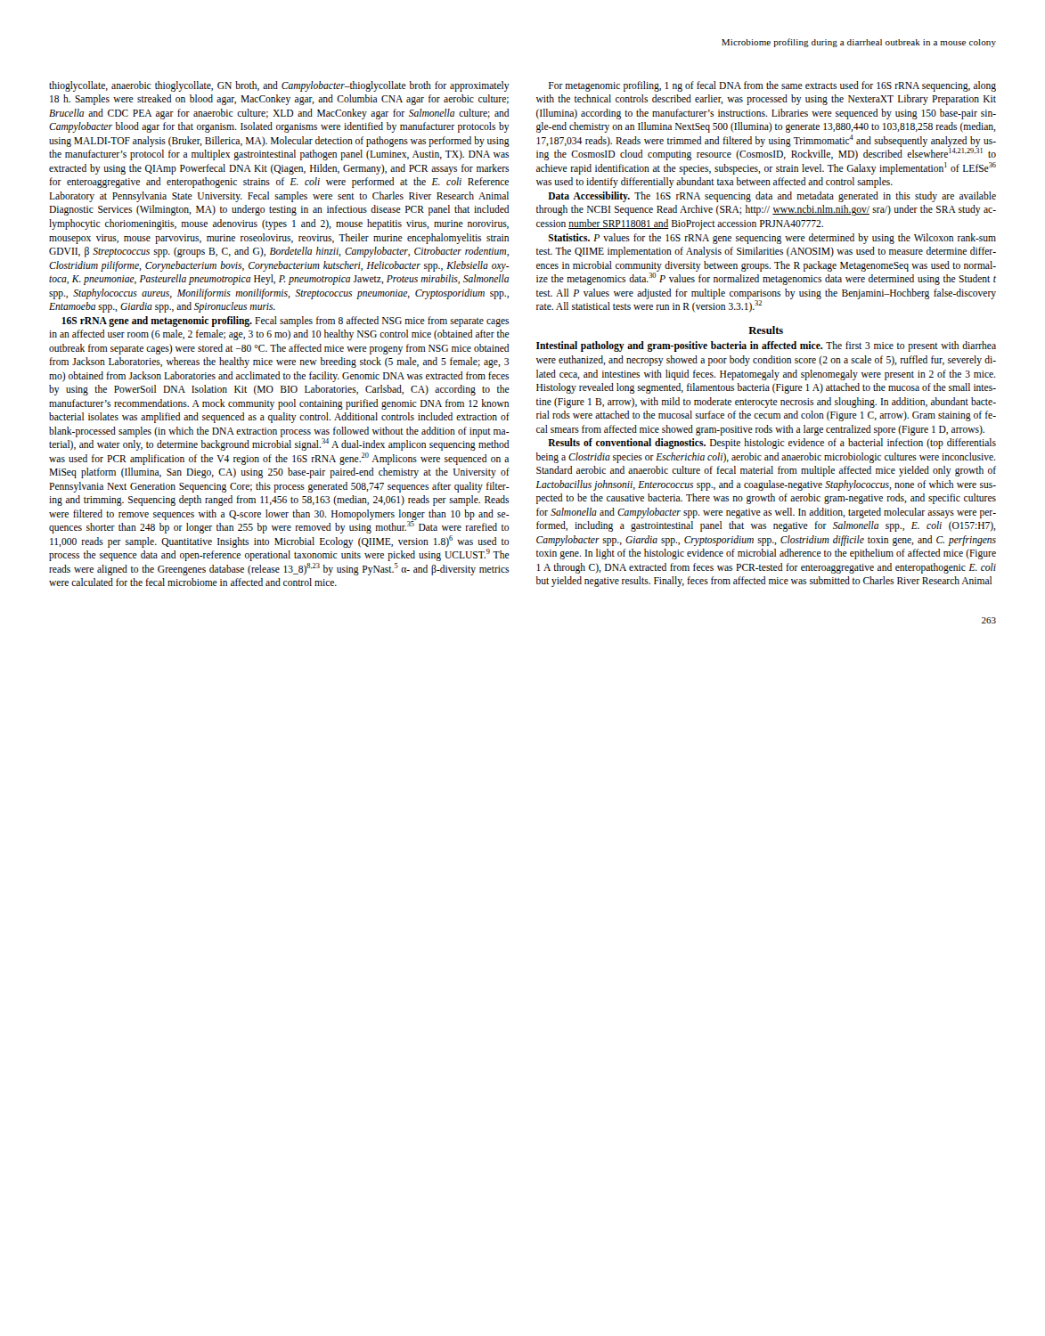Microbiome profiling during a diarrheal outbreak in a mouse colony
thioglycollate, anaerobic thioglycollate, GN broth, and Campylobacter–thioglycollate broth for approximately 18 h. Samples were streaked on blood agar, MacConkey agar, and Columbia CNA agar for aerobic culture; Brucella and CDC PEA agar for anaerobic culture; XLD and MacConkey agar for Salmonella culture; and Campylobacter blood agar for that organism. Isolated organisms were identified by manufacturer protocols by using MALDI-TOF analysis (Bruker, Billerica, MA). Molecular detection of pathogens was performed by using the manufacturer’s protocol for a multiplex gastrointestinal pathogen panel (Luminex, Austin, TX). DNA was extracted by using the QIAmp Powerfecal DNA Kit (Qiagen, Hilden, Germany), and PCR assays for markers for enteroaggregative and enteropathogenic strains of E. coli were performed at the E. coli Reference Laboratory at Pennsylvania State University. Fecal samples were sent to Charles River Research Animal Diagnostic Services (Wilmington, MA) to undergo testing in an infectious disease PCR panel that included lymphocytic choriomeningitis, mouse adenovirus (types 1 and 2), mouse hepatitis virus, murine norovirus, mousepox virus, mouse parvovirus, murine roseolovirus, reovirus, Theiler murine encephalomyelitis strain GDVII, β Streptococcus spp. (groups B, C, and G), Bordetella hinzii, Campylobacter, Citrobacter rodentium, Clostridium piliforme, Corynebacterium bovis, Corynebacterium kutscheri, Helicobacter spp., Klebsiella oxytoca, K. pneumoniae, Pasteurella pneumotropica Heyl, P. pneumotropica Jawetz, Proteus mirabilis, Salmonella spp., Staphylococcus aureus, Moniliformis moniliformis, Streptococcus pneumoniae, Cryptosporidium spp., Entamoeba spp., Giardia spp., and Spironucleus muris.
16S rRNA gene and metagenomic profiling. Fecal samples from 8 affected NSG mice from separate cages in an affected user room (6 male, 2 female; age, 3 to 6 mo) and 10 healthy NSG control mice (obtained after the outbreak from separate cages) were stored at −80 °C. The affected mice were progeny from NSG mice obtained from Jackson Laboratories, whereas the healthy mice were new breeding stock (5 male, and 5 female; age, 3 mo) obtained from Jackson Laboratories and acclimated to the facility. Genomic DNA was extracted from feces by using the PowerSoil DNA Isolation Kit (MO BIO Laboratories, Carlsbad, CA) according to the manufacturer’s recommendations. A mock community pool containing purified genomic DNA from 12 known bacterial isolates was amplified and sequenced as a quality control. Additional controls included extraction of blank-processed samples (in which the DNA extraction process was followed without the addition of input material), and water only, to determine background microbial signal.34 A dual-index amplicon sequencing method was used for PCR amplification of the V4 region of the 16S rRNA gene.20 Amplicons were sequenced on a MiSeq platform (Illumina, San Diego, CA) using 250 base-pair paired-end chemistry at the University of Pennsylvania Next Generation Sequencing Core; this process generated 508,747 sequences after quality filtering and trimming. Sequencing depth ranged from 11,456 to 58,163 (median, 24,061) reads per sample. Reads were filtered to remove sequences with a Q-score lower than 30. Homopolymers longer than 10 bp and sequences shorter than 248 bp or longer than 255 bp were removed by using mothur.35 Data were rarefied to 11,000 reads per sample. Quantitative Insights into Microbial Ecology (QIIME, version 1.8)6 was used to process the sequence data and open-reference operational taxonomic units were picked using UCLUST.9 The reads were aligned to the Greengenes database (release 13_8)8,23 by using PyNast.5 α- and β-diversity metrics were calculated for the fecal microbiome in affected and control mice.
For metagenomic profiling, 1 ng of fecal DNA from the same extracts used for 16S rRNA sequencing, along with the technical controls described earlier, was processed by using the NexteraXT Library Preparation Kit (Illumina) according to the manufacturer’s instructions. Libraries were sequenced by using 150 base-pair single-end chemistry on an Illumina NextSeq 500 (Illumina) to generate 13,880,440 to 103,818,258 reads (median, 17,187,034 reads). Reads were trimmed and filtered by using Trimmomatic4 and subsequently analyzed by using the CosmosID cloud computing resource (CosmosID, Rockville, MD) described elsewhere14,21,29,31 to achieve rapid identification at the species, subspecies, or strain level. The Galaxy implementation1 of LEfSe36 was used to identify differentially abundant taxa between affected and control samples.
Data Accessibility. The 16S rRNA sequencing data and metadata generated in this study are available through the NCBI Sequence Read Archive (SRA; http:// www.ncbi.nlm.nih.gov/ sra/) under the SRA study accession number SRP118081 and BioProject accession PRJNA407772.
Statistics. P values for the 16S rRNA gene sequencing were determined by using the Wilcoxon rank-sum test. The QIIME implementation of Analysis of Similarities (ANOSIM) was used to measure determine differences in microbial community diversity between groups. The R package MetagenomeSeq was used to normalize the metagenomics data.30 P values for normalized metagenomics data were determined using the Student t test. All P values were adjusted for multiple comparisons by using the Benjamini–Hochberg false-discovery rate. All statistical tests were run in R (version 3.3.1).32
Results
Intestinal pathology and gram-positive bacteria in affected mice. The first 3 mice to present with diarrhea were euthanized, and necropsy showed a poor body condition score (2 on a scale of 5), ruffled fur, severely dilated ceca, and intestines with liquid feces. Hepatomegaly and splenomegaly were present in 2 of the 3 mice. Histology revealed long segmented, filamentous bacteria (Figure 1 A) attached to the mucosa of the small intestine (Figure 1 B, arrow), with mild to moderate enterocyte necrosis and sloughing. In addition, abundant bacterial rods were attached to the mucosal surface of the cecum and colon (Figure 1 C, arrow). Gram staining of fecal smears from affected mice showed gram-positive rods with a large centralized spore (Figure 1 D, arrows).
Results of conventional diagnostics. Despite histologic evidence of a bacterial infection (top differentials being a Clostridia species or Escherichia coli), aerobic and anaerobic microbiologic cultures were inconclusive. Standard aerobic and anaerobic culture of fecal material from multiple affected mice yielded only growth of Lactobacillus johnsonii, Enterococcus spp., and a coagulase-negative Staphylococcus, none of which were suspected to be the causative bacteria. There was no growth of aerobic gram-negative rods, and specific cultures for Salmonella and Campylobacter spp. were negative as well. In addition, targeted molecular assays were performed, including a gastrointestinal panel that was negative for Salmonella spp., E. coli (O157:H7), Campylobacter spp., Giardia spp., Cryptosporidium spp., Clostridium difficile toxin gene, and C. perfringens toxin gene. In light of the histologic evidence of microbial adherence to the epithelium of affected mice (Figure 1 A through C), DNA extracted from feces was PCR-tested for enteroaggregative and enteropathogenic E. coli but yielded negative results. Finally, feces from affected mice was submitted to Charles River Research Animal
263